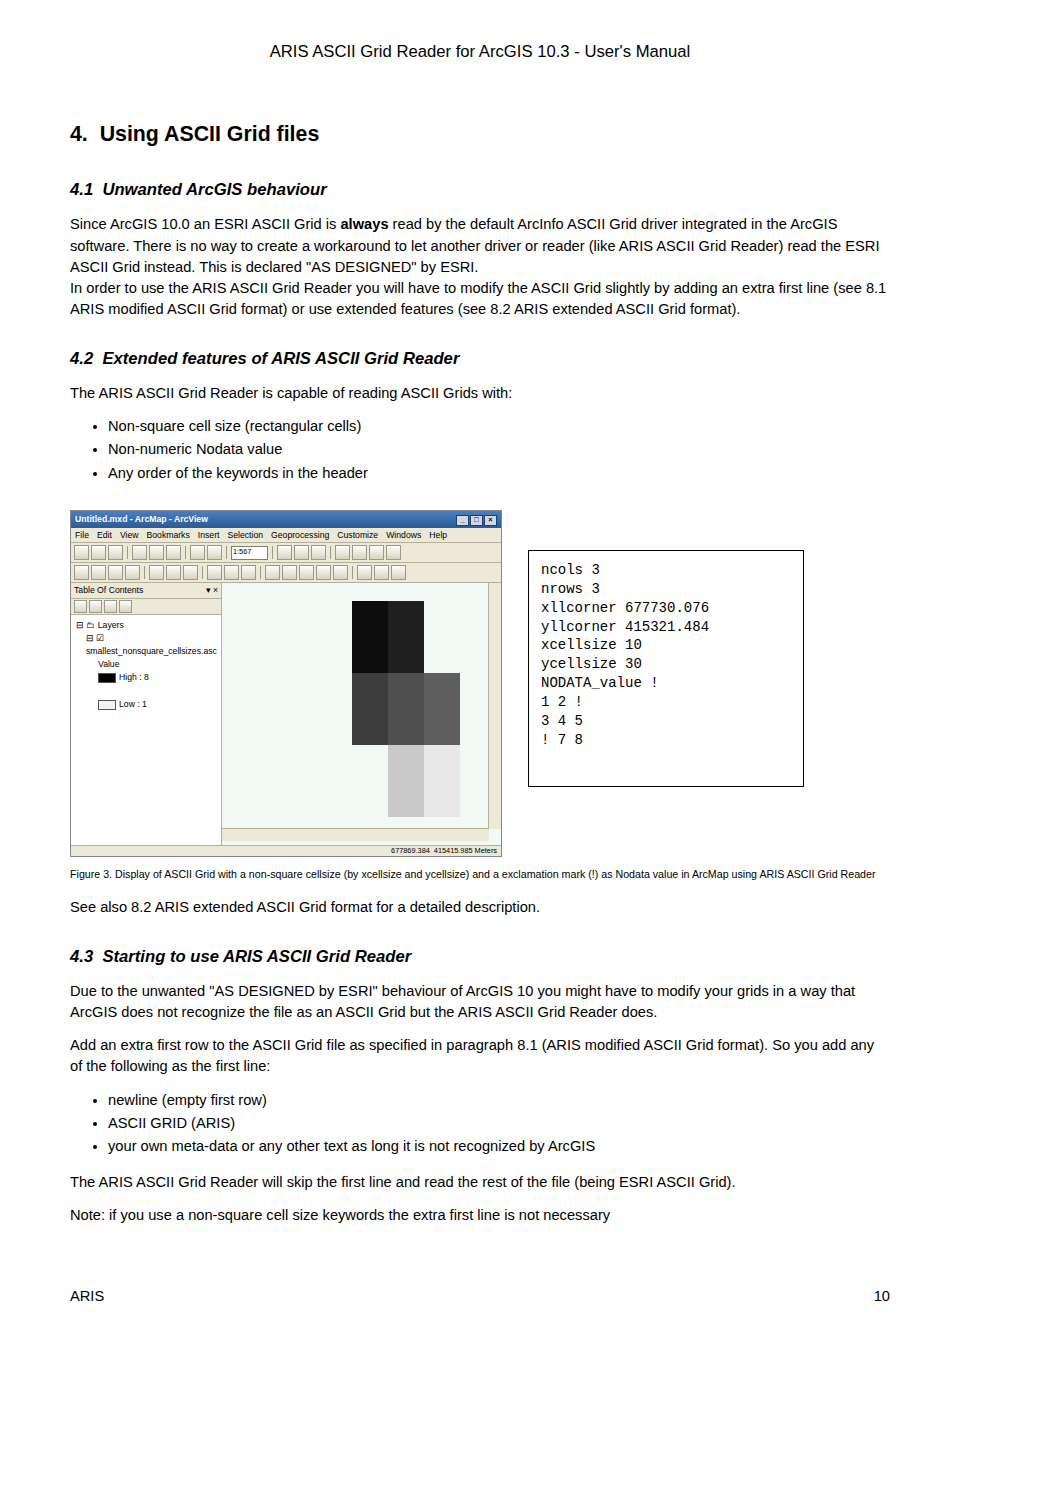ARIS ASCII Grid Reader for ArcGIS 10.3 - User's Manual
4. Using ASCII Grid files
4.1 Unwanted ArcGIS behaviour
Since ArcGIS 10.0 an ESRI ASCII Grid is always read by the default ArcInfo ASCII Grid driver integrated in the ArcGIS software. There is no way to create a workaround to let another driver or reader (like ARIS ASCII Grid Reader) read the ESRI ASCII Grid instead. This is declared "AS DESIGNED" by ESRI.
In order to use the ARIS ASCII Grid Reader you will have to modify the ASCII Grid slightly by adding an extra first line (see 8.1 ARIS modified ASCII Grid format) or use extended features (see 8.2 ARIS extended ASCII Grid format).
4.2 Extended features of ARIS ASCII Grid Reader
The ARIS ASCII Grid Reader is capable of reading ASCII Grids with:
Non-square cell size (rectangular cells)
Non-numeric Nodata value
Any order of the keywords in the header
Untitled.mxd - ArcMap - ArcView _□×
File Edit View Bookmarks Insert Selection Geoprocessing Customize Windows Help
1:567
Table Of Contents▾ ×
⊟ 🗀 Layers
⊟ ☑ smallest_nonsquare_cellsizes.asc
Value
High : 8
Low : 1
677869.384 415415.985 Meters
ncols 3 nrows 3 xllcorner 677730.076 yllcorner 415321.484 xcellsize 10 ycellsize 30 NODATA_value ! 1 2 ! 3 4 5 ! 7 8
Figure 3. Display of ASCII Grid with a non-square cellsize (by xcellsize and ycellsize) and a exclamation mark (!) as Nodata value in ArcMap using ARIS ASCII Grid Reader
See also 8.2 ARIS extended ASCII Grid format for a detailed description.
4.3 Starting to use ARIS ASCII Grid Reader
Due to the unwanted "AS DESIGNED by ESRI" behaviour of ArcGIS 10 you might have to modify your grids in a way that ArcGIS does not recognize the file as an ASCII Grid but the ARIS ASCII Grid Reader does.
Add an extra first row to the ASCII Grid file as specified in paragraph 8.1 (ARIS modified ASCII Grid format). So you add any of the following as the first line:
newline (empty first row)
ASCII GRID (ARIS)
your own meta-data or any other text as long it is not recognized by ArcGIS
The ARIS ASCII Grid Reader will skip the first line and read the rest of the file (being ESRI ASCII Grid).
Note: if you use a non-square cell size keywords the extra first line is not necessary
ARIS 10